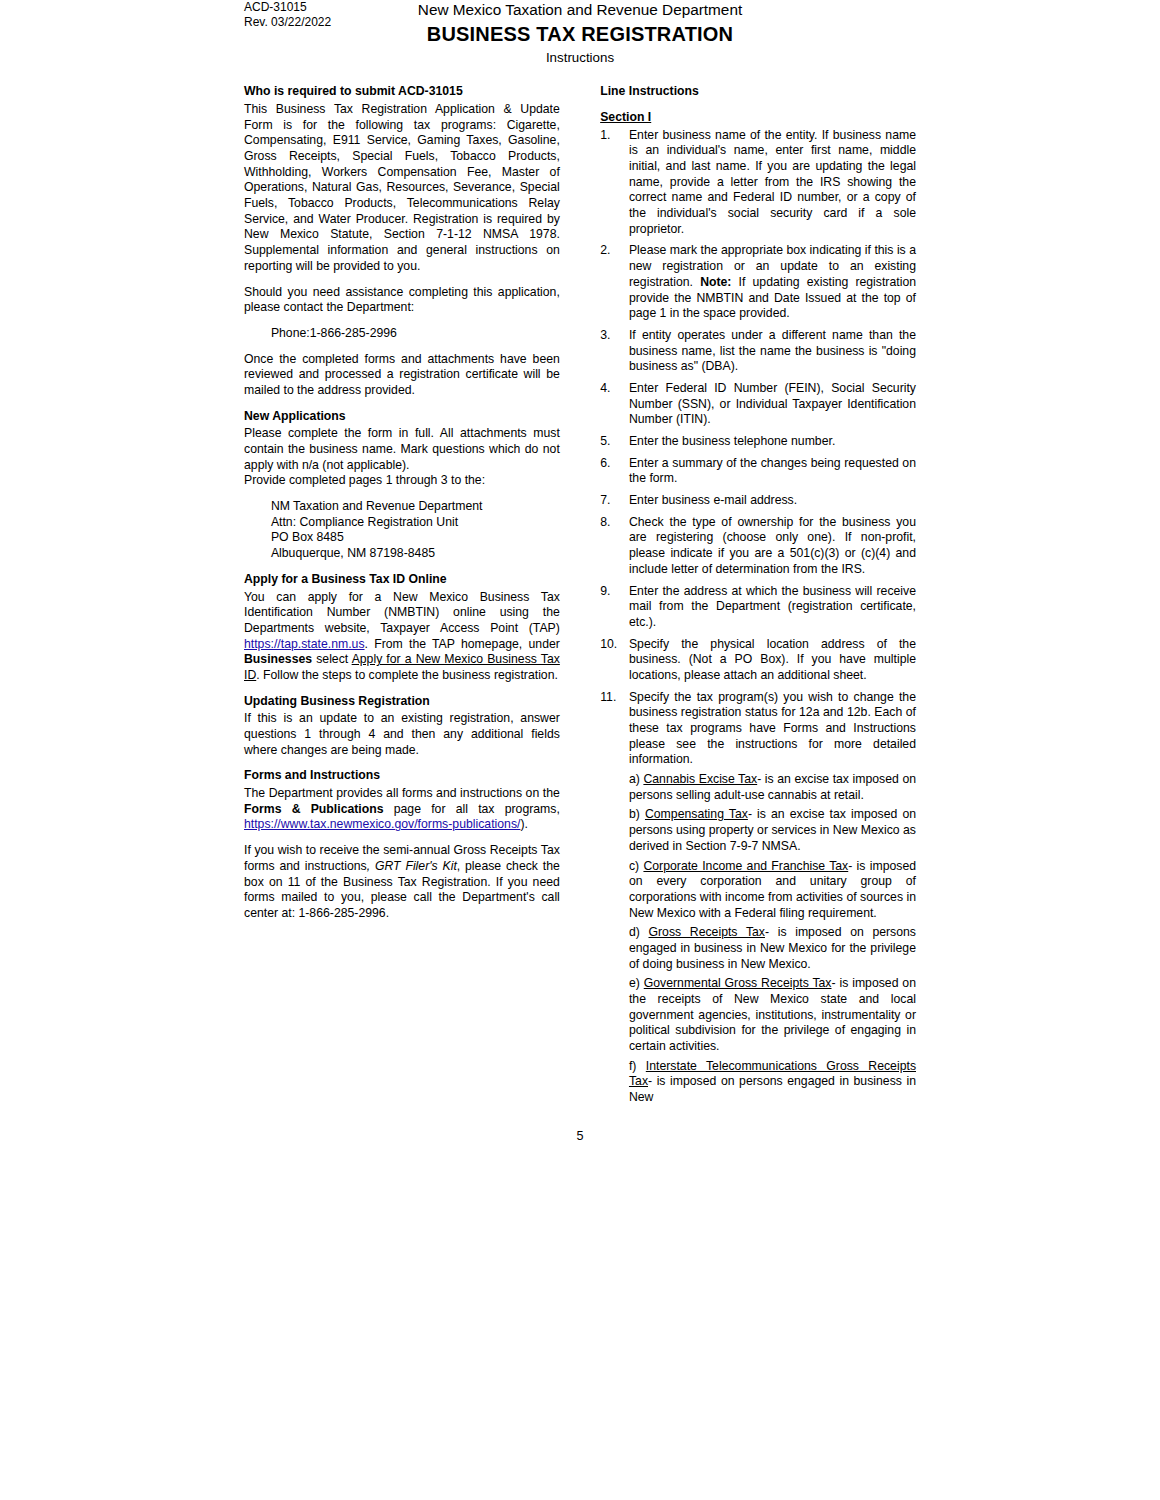ACD-31015
Rev. 03/22/2022
New Mexico Taxation and Revenue Department
BUSINESS TAX REGISTRATION
Instructions
Who is required to submit ACD-31015
This Business Tax Registration Application & Update Form is for the following tax programs: Cigarette, Compensating, E911 Service, Gaming Taxes, Gasoline, Gross Receipts, Special Fuels, Tobacco Products, Withholding, Workers Compensation Fee, Master of Operations, Natural Gas, Resources, Severance, Special Fuels, Tobacco Products, Telecommunications Relay Service, and Water Producer. Registration is required by New Mexico Statute, Section 7-1-12 NMSA 1978. Supplemental information and general instructions on reporting will be provided to you.
Should you need assistance completing this application, please contact the Department:
Phone:1-866-285-2996
Once the completed forms and attachments have been reviewed and processed a registration certificate will be mailed to the address provided.
New Applications
Please complete the form in full. All attachments must contain the business name. Mark questions which do not apply with n/a (not applicable).
Provide completed pages 1 through 3 to the:
NM Taxation and Revenue Department
Attn: Compliance Registration Unit
PO Box 8485
Albuquerque, NM 87198-8485
Apply for a Business Tax ID Online
You can apply for a New Mexico Business Tax Identification Number (NMBTIN) online using the Departments website, Taxpayer Access Point (TAP) https://tap.state.nm.us. From the TAP homepage, under Businesses select Apply for a New Mexico Business Tax ID. Follow the steps to complete the business registration.
Updating Business Registration
If this is an update to an existing registration, answer questions 1 through 4 and then any additional fields where changes are being made.
Forms and Instructions
The Department provides all forms and instructions on the Forms & Publications page for all tax programs, https://www.tax.newmexico.gov/forms-publications/).
If you wish to receive the semi-annual Gross Receipts Tax forms and instructions, GRT Filer's Kit, please check the box on 11 of the Business Tax Registration. If you need forms mailed to you, please call the Department's call center at: 1-866-285-2996.
Line Instructions
Section I
Enter business name of the entity. If business name is an individual's name, enter first name, middle initial, and last name. If you are updating the legal name, provide a letter from the IRS showing the correct name and Federal ID number, or a copy of the individual's social security card if a sole proprietor.
Please mark the appropriate box indicating if this is a new registration or an update to an existing registration. Note: If updating existing registration provide the NMBTIN and Date Issued at the top of page 1 in the space provided.
If entity operates under a different name than the business name, list the name the business is "doing business as" (DBA).
Enter Federal ID Number (FEIN), Social Security Number (SSN), or Individual Taxpayer Identification Number (ITIN).
Enter the business telephone number.
Enter a summary of the changes being requested on the form.
Enter business e-mail address.
Check the type of ownership for the business you are registering (choose only one). If non-profit, please indicate if you are a 501(c)(3) or (c)(4) and include letter of determination from the IRS.
Enter the address at which the business will receive mail from the Department (registration certificate, etc.).
Specify the physical location address of the business. (Not a PO Box). If you have multiple locations, please attach an additional sheet.
Specify the tax program(s) you wish to change the business registration status for 12a and 12b. Each of these tax programs have Forms and Instructions please see the instructions for more detailed information.
a) Cannabis Excise Tax- is an excise tax imposed on persons selling adult-use cannabis at retail.
b) Compensating Tax- is an excise tax imposed on persons using property or services in New Mexico as derived in Section 7-9-7 NMSA.
c) Corporate Income and Franchise Tax- is imposed on every corporation and unitary group of corporations with income from activities of sources in New Mexico with a Federal filing requirement.
d) Gross Receipts Tax- is imposed on persons engaged in business in New Mexico for the privilege of doing business in New Mexico.
e) Governmental Gross Receipts Tax- is imposed on the receipts of New Mexico state and local government agencies, institutions, instrumentality or political subdivision for the privilege of engaging in certain activities.
f) Interstate Telecommunications Gross Receipts Tax- is imposed on persons engaged in business in New
5